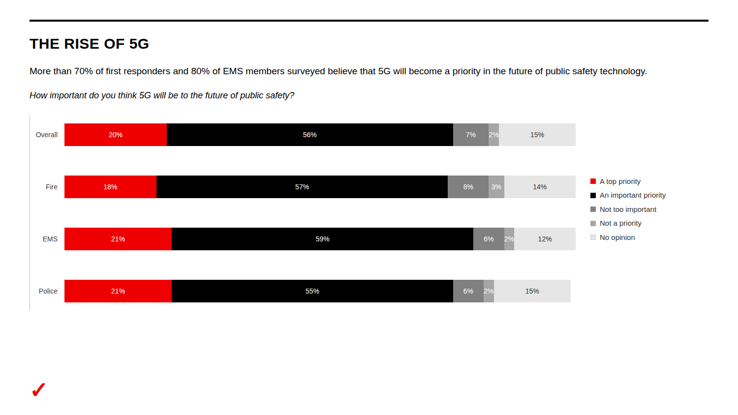THE RISE OF 5G
More than 70% of first responders and 80% of EMS members surveyed believe that 5G will become a priority in the future of public safety technology.
How important do you think 5G will be to the future of public safety?
Overall
20%
56%
7%
2%
15%
Fire
18%
57%
8%
3%
14%
EMS
21%
59%
6%
2%
12%
Police
21%
55%
6%
2%
15%
A top priority
An important priority
Not too important
Not a priority
No opinion
✓